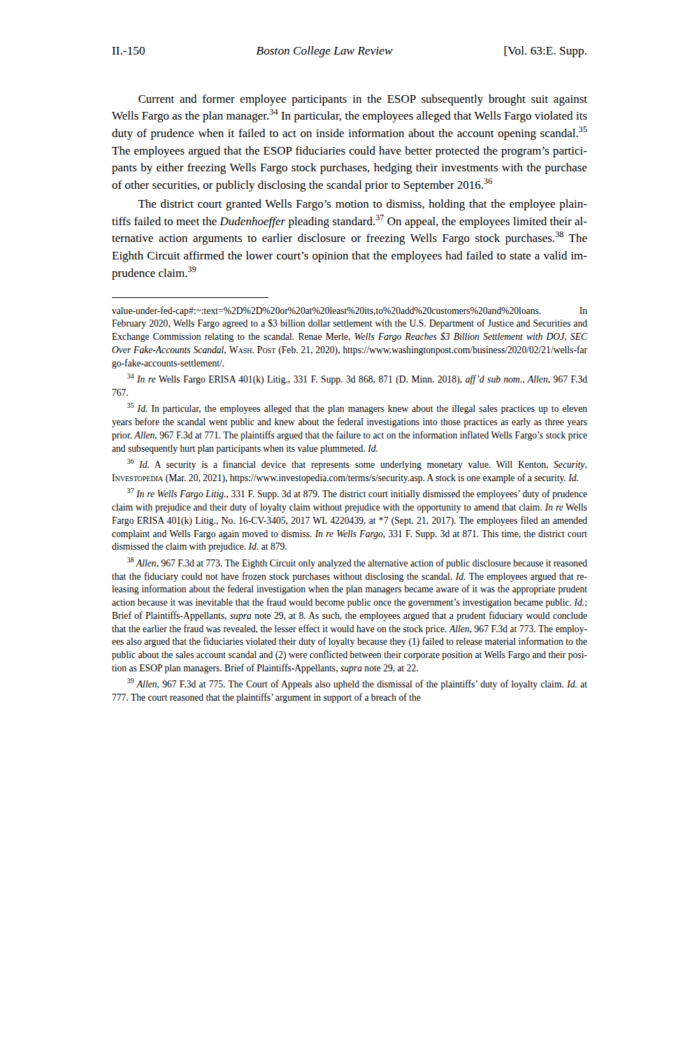II.-150 Boston College Law Review [Vol. 63:E. Supp.
Current and former employee participants in the ESOP subsequently brought suit against Wells Fargo as the plan manager.34 In particular, the employees alleged that Wells Fargo violated its duty of prudence when it failed to act on inside information about the account opening scandal.35 The employees argued that the ESOP fiduciaries could have better protected the program’s participants by either freezing Wells Fargo stock purchases, hedging their investments with the purchase of other securities, or publicly disclosing the scandal prior to September 2016.36
The district court granted Wells Fargo’s motion to dismiss, holding that the employee plaintiffs failed to meet the Dudenhoeffer pleading standard.37 On appeal, the employees limited their alternative action arguments to earlier disclosure or freezing Wells Fargo stock purchases.38 The Eighth Circuit affirmed the lower court’s opinion that the employees had failed to state a valid imprudence claim.39
value-under-fed-cap#:~:text=%2D%2D%20or%20at%20least%20its,to%20add%20customers%20and%20loans. In February 2020, Wells Fargo agreed to a $3 billion dollar settlement with the U.S. Department of Justice and Securities and Exchange Commission relating to the scandal. Renae Merle, Wells Fargo Reaches $3 Billion Settlement with DOJ, SEC Over Fake-Accounts Scandal, Wash. Post (Feb. 21, 2020), https://www.washingtonpost.com/business/2020/02/21/wells-fargo-fake-accounts-settlement/.
34 In re Wells Fargo ERISA 401(k) Litig., 331 F. Supp. 3d 868, 871 (D. Minn. 2018), aff’d sub nom., Allen, 967 F.3d 767.
35 Id. In particular, the employees alleged that the plan managers knew about the illegal sales practices up to eleven years before the scandal went public and knew about the federal investigations into those practices as early as three years prior. Allen, 967 F.3d at 771. The plaintiffs argued that the failure to act on the information inflated Wells Fargo’s stock price and subsequently hurt plan participants when its value plummeted. Id.
36 Id. A security is a financial device that represents some underlying monetary value. Will Kenton, Security, Investopedia (Mar. 20, 2021), https://www.investopedia.com/terms/s/security.asp. A stock is one example of a security. Id.
37 In re Wells Fargo Litig., 331 F. Supp. 3d at 879. The district court initially dismissed the employees’ duty of prudence claim with prejudice and their duty of loyalty claim without prejudice with the opportunity to amend that claim. In re Wells Fargo ERISA 401(k) Litig., No. 16-CV-3405, 2017 WL 4220439, at *7 (Sept. 21, 2017). The employees filed an amended complaint and Wells Fargo again moved to dismiss. In re Wells Fargo, 331 F. Supp. 3d at 871. This time, the district court dismissed the claim with prejudice. Id. at 879.
38 Allen, 967 F.3d at 773. The Eighth Circuit only analyzed the alternative action of public disclosure because it reasoned that the fiduciary could not have frozen stock purchases without disclosing the scandal. Id. The employees argued that releasing information about the federal investigation when the plan managers became aware of it was the appropriate prudent action because it was inevitable that the fraud would become public once the government’s investigation became public. Id.; Brief of Plaintiffs-Appellants, supra note 29, at 8. As such, the employees argued that a prudent fiduciary would conclude that the earlier the fraud was revealed, the lesser effect it would have on the stock price. Allen, 967 F.3d at 773. The employees also argued that the fiduciaries violated their duty of loyalty because they (1) failed to release material information to the public about the sales account scandal and (2) were conflicted between their corporate position at Wells Fargo and their position as ESOP plan managers. Brief of Plaintiffs-Appellants, supra note 29, at 22.
39 Allen, 967 F.3d at 775. The Court of Appeals also upheld the dismissal of the plaintiffs’ duty of loyalty claim. Id. at 777. The court reasoned that the plaintiffs’ argument in support of a breach of the